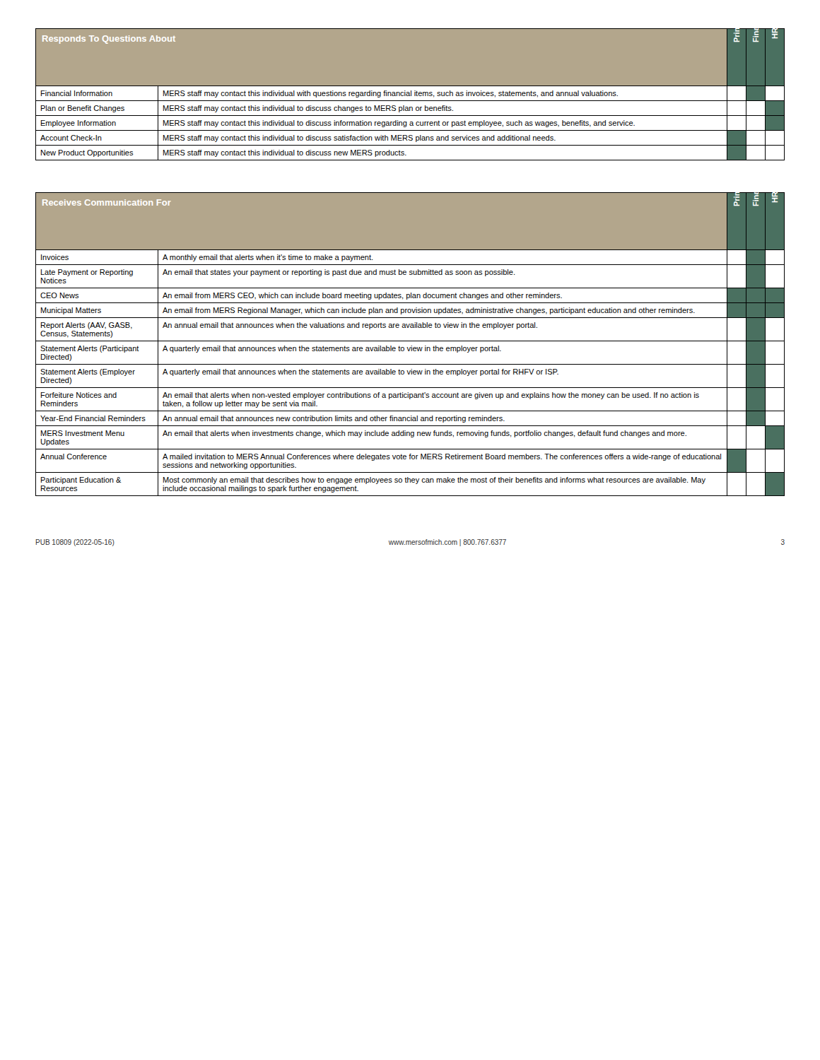| Responds To Questions About | Primary | Finance | HR |
| --- | --- | --- | --- |
| Financial Information | MERS staff may contact this individual with questions regarding financial items, such as invoices, statements, and annual valuations. | | | |
| Plan or Benefit Changes | MERS staff may contact this individual to discuss changes to MERS plan or benefits. | | | |
| Employee Information | MERS staff may contact this individual to discuss information regarding a current or past employee, such as wages, benefits, and service. | | | |
| Account Check-In | MERS staff may contact this individual to discuss satisfaction with MERS plans and services and additional needs. | | | |
| New Product Opportunities | MERS staff may contact this individual to discuss new MERS products. | | | |
| Receives Communication For | Primary | Finance | HR |
| --- | --- | --- | --- |
| Invoices | A monthly email that alerts when it's time to make a payment. | | | |
| Late Payment or Reporting Notices | An email that states your payment or reporting is past due and must be submitted as soon as possible. | | | |
| CEO News | An email from MERS CEO, which can include board meeting updates, plan document changes and other reminders. | | | |
| Municipal Matters | An email from MERS Regional Manager, which can include plan and provision updates, administrative changes, participant education and other reminders. | | | |
| Report Alerts (AAV, GASB, Census, Statements) | An annual email that announces when the valuations and reports are available to view in the employer portal. | | | |
| Statement Alerts (Participant Directed) | A quarterly email that announces when the statements are available to view in the employer portal. | | | |
| Statement Alerts (Employer Directed) | A quarterly email that announces when the statements are available to view in the employer portal for RHFV or ISP. | | | |
| Forfeiture Notices and Reminders | An email that alerts when non-vested employer contributions of a participant's account are given up and explains how the money can be used. If no action is taken, a follow up letter may be sent via mail. | | | |
| Year-End Financial Reminders | An annual email that announces new contribution limits and other financial and reporting reminders. | | | |
| MERS Investment Menu Updates | An email that alerts when investments change, which may include adding new funds, removing funds, portfolio changes, default fund changes and more. | | | |
| Annual Conference | A mailed invitation to MERS Annual Conferences where delegates vote for MERS Retirement Board members. The conferences offers a wide-range of educational sessions and networking opportunities. | | | |
| Participant Education & Resources | Most commonly an email that describes how to engage employees so they can make the most of their benefits and informs what resources are available. May include occasional mailings to spark further engagement. | | | |
PUB 10809 (2022-05-16)
www.mersofmich.com | 800.767.6377
3